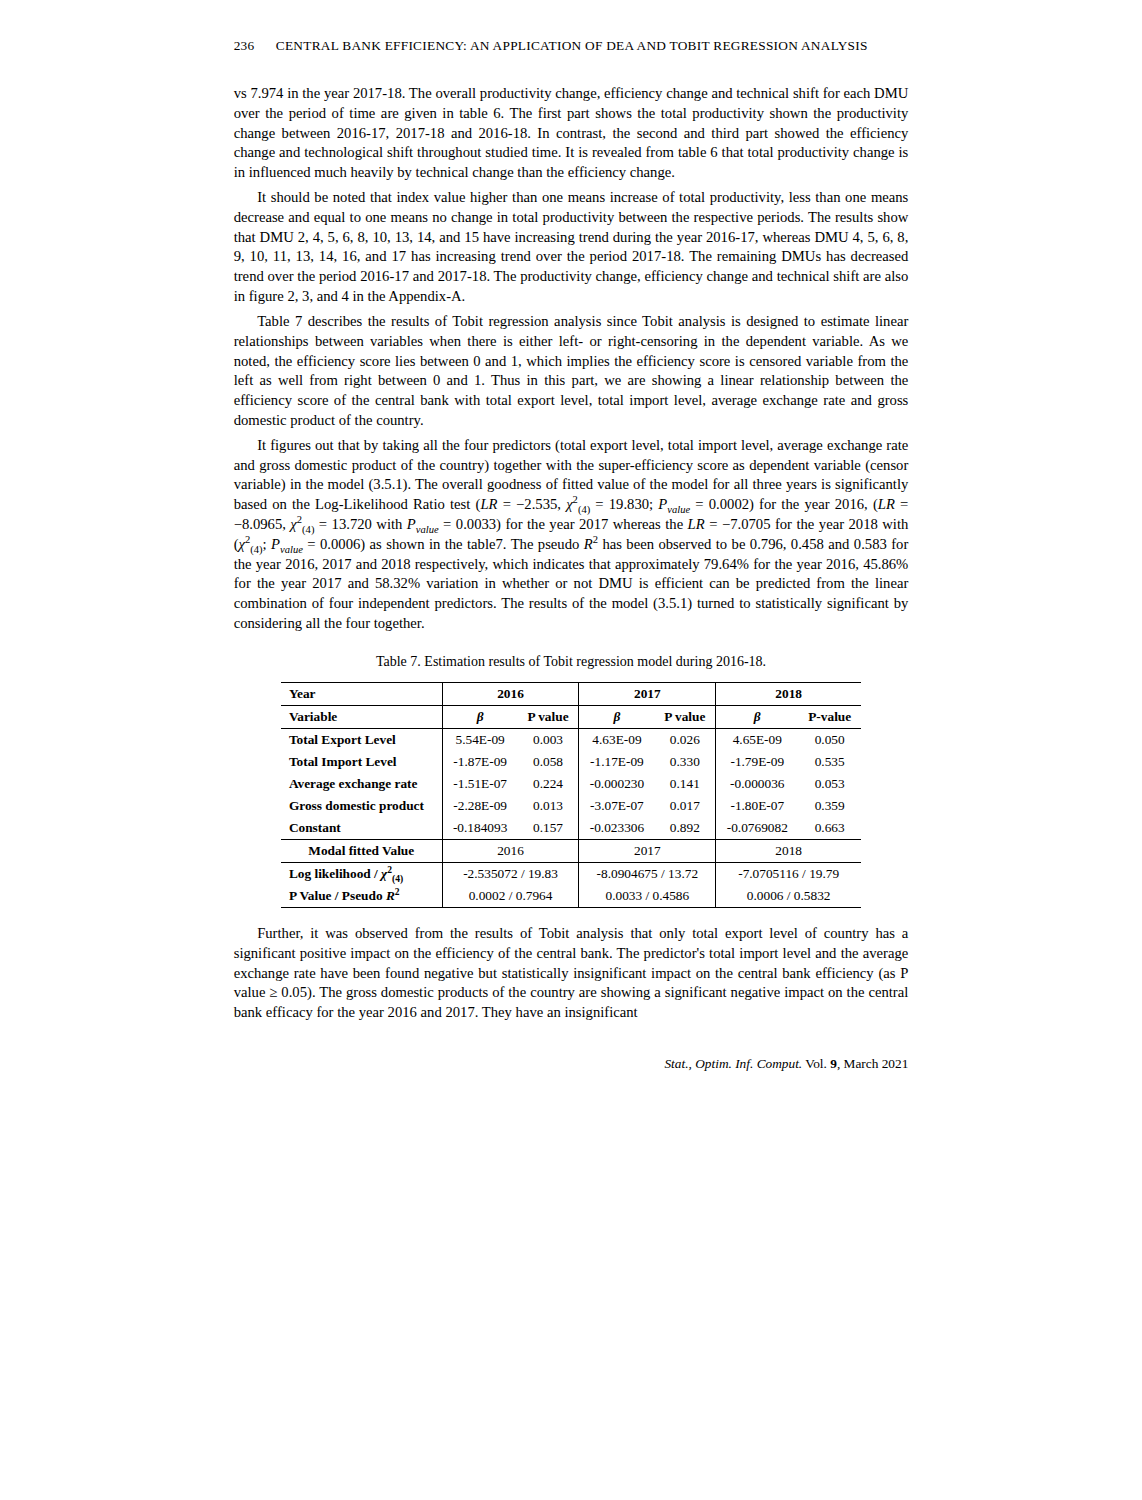236 CENTRAL BANK EFFICIENCY: AN APPLICATION OF DEA AND TOBIT REGRESSION ANALYSIS
vs 7.974 in the year 2017-18. The overall productivity change, efficiency change and technical shift for each DMU over the period of time are given in table 6. The first part shows the total productivity shown the productivity change between 2016-17, 2017-18 and 2016-18. In contrast, the second and third part showed the efficiency change and technological shift throughout studied time. It is revealed from table 6 that total productivity change is in influenced much heavily by technical change than the efficiency change.
It should be noted that index value higher than one means increase of total productivity, less than one means decrease and equal to one means no change in total productivity between the respective periods. The results show that DMU 2, 4, 5, 6, 8, 10, 13, 14, and 15 have increasing trend during the year 2016-17, whereas DMU 4, 5, 6, 8, 9, 10, 11, 13, 14, 16, and 17 has increasing trend over the period 2017-18. The remaining DMUs has decreased trend over the period 2016-17 and 2017-18. The productivity change, efficiency change and technical shift are also in figure 2, 3, and 4 in the Appendix-A.
Table 7 describes the results of Tobit regression analysis since Tobit analysis is designed to estimate linear relationships between variables when there is either left- or right-censoring in the dependent variable. As we noted, the efficiency score lies between 0 and 1, which implies the efficiency score is censored variable from the left as well from right between 0 and 1. Thus in this part, we are showing a linear relationship between the efficiency score of the central bank with total export level, total import level, average exchange rate and gross domestic product of the country.
It figures out that by taking all the four predictors (total export level, total import level, average exchange rate and gross domestic product of the country) together with the super-efficiency score as dependent variable (censor variable) in the model (3.5.1). The overall goodness of fitted value of the model for all three years is significantly based on the Log-Likelihood Ratio test (LR = −2.535, χ2(4) = 19.830; Pvalue = 0.0002) for the year 2016, (LR = −8.0965, χ2(4) = 13.720 with Pvalue = 0.0033) for the year 2017 whereas the LR = −7.0705 for the year 2018 with (χ2(4); Pvalue = 0.0006) as shown in the table7. The pseudo R2 has been observed to be 0.796, 0.458 and 0.583 for the year 2016, 2017 and 2018 respectively, which indicates that approximately 79.64% for the year 2016, 45.86% for the year 2017 and 58.32% variation in whether or not DMU is efficient can be predicted from the linear combination of four independent predictors. The results of the model (3.5.1) turned to statistically significant by considering all the four together.
Table 7. Estimation results of Tobit regression model during 2016-18.
| Year | 2016 | 2017 | 2018 |
| --- | --- | --- | --- |
| Variable | β | P value | β | P value | β | P-value |
| Total Export Level | 5.54E-09 | 0.003 | 4.63E-09 | 0.026 | 4.65E-09 | 0.050 |
| Total Import Level | -1.87E-09 | 0.058 | -1.17E-09 | 0.330 | -1.79E-09 | 0.535 |
| Average exchange rate | -1.51E-07 | 0.224 | -0.000230 | 0.141 | -0.000036 | 0.053 |
| Gross domestic product | -2.28E-09 | 0.013 | -3.07E-07 | 0.017 | -1.80E-07 | 0.359 |
| Constant | -0.184093 | 0.157 | -0.023306 | 0.892 | -0.0769082 | 0.663 |
| Modal fitted Value | 2016 | 2017 | 2018 |
| Log likelihood / χ 2 (4) | -2.535072 / 19.83 | -8.0904675 / 13.72 | -7.0705116 / 19.79 |
| P Value / Pseudo R 2 | 0.0002 / 0.7964 | 0.0033 / 0.4586 | 0.0006 / 0.5832 |
Further, it was observed from the results of Tobit analysis that only total export level of country has a significant positive impact on the efficiency of the central bank. The predictor's total import level and the average exchange rate have been found negative but statistically insignificant impact on the central bank efficiency (as P value ≥ 0.05). The gross domestic products of the country are showing a significant negative impact on the central bank efficacy for the year 2016 and 2017. They have an insignificant
Stat., Optim. Inf. Comput. Vol. 9, March 2021